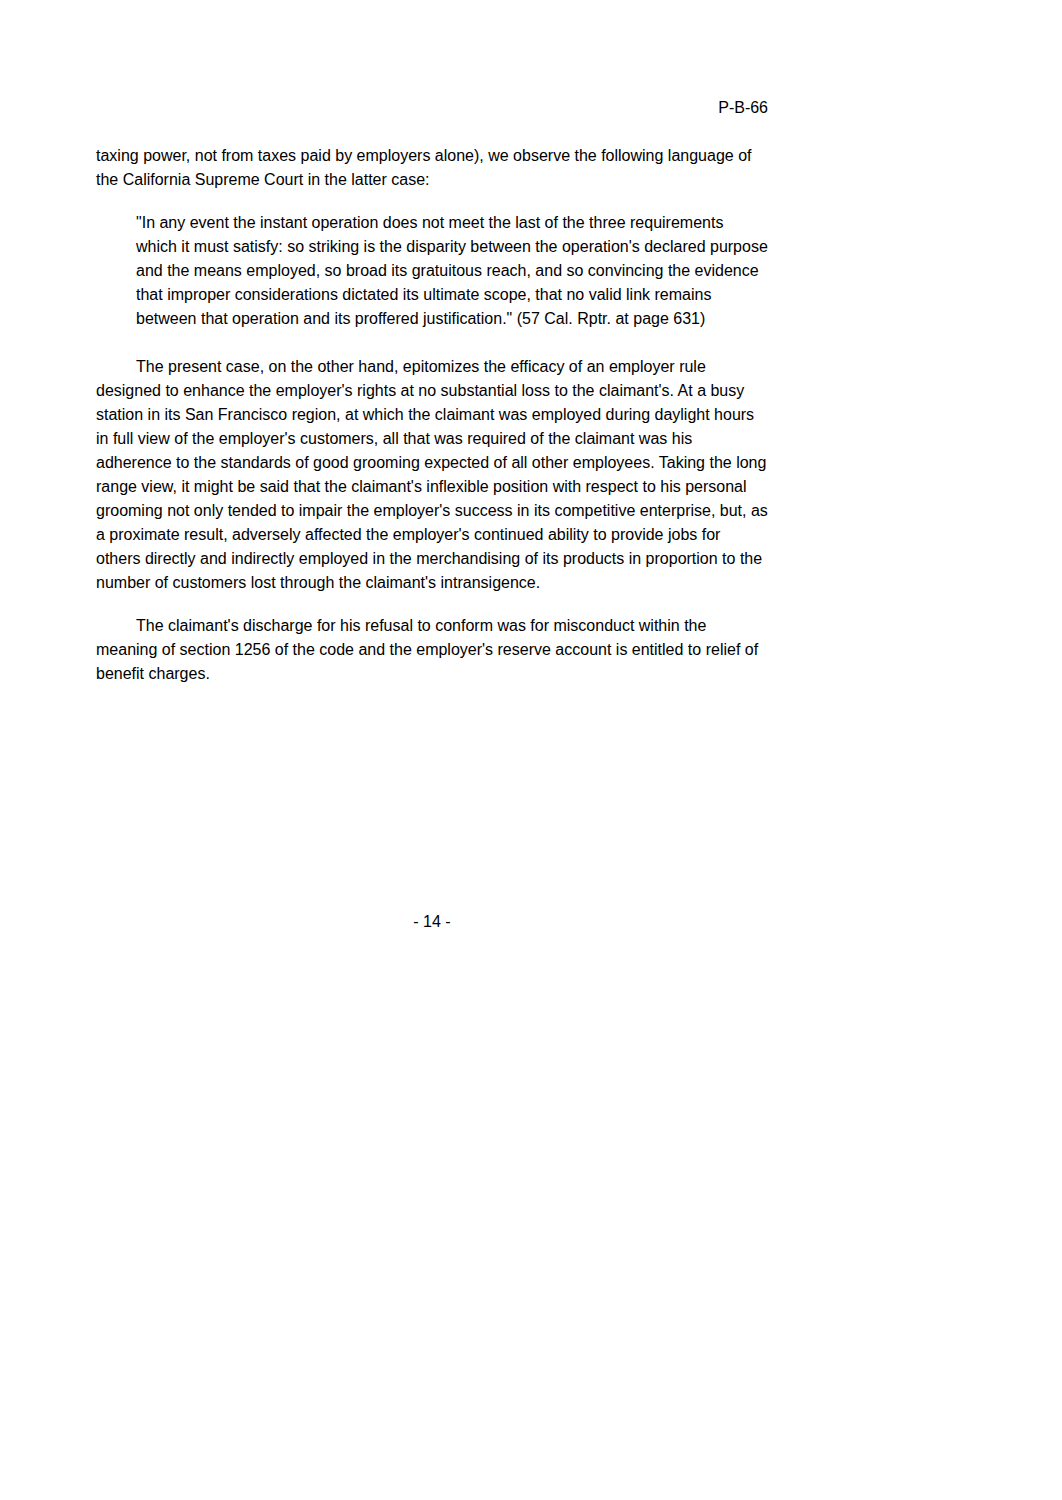P-B-66
taxing power, not from taxes paid by employers alone), we observe the following language of the California Supreme Court in the latter case:
"In any event the instant operation does not meet the last of the three requirements which it must satisfy: so striking is the disparity between the operation's declared purpose and the means employed, so broad its gratuitous reach, and so convincing the evidence that improper considerations dictated its ultimate scope, that no valid link remains between that operation and its proffered justification." (57 Cal. Rptr. at page 631)
The present case, on the other hand, epitomizes the efficacy of an employer rule designed to enhance the employer's rights at no substantial loss to the claimant's. At a busy station in its San Francisco region, at which the claimant was employed during daylight hours in full view of the employer's customers, all that was required of the claimant was his adherence to the standards of good grooming expected of all other employees. Taking the long range view, it might be said that the claimant's inflexible position with respect to his personal grooming not only tended to impair the employer's success in its competitive enterprise, but, as a proximate result, adversely affected the employer's continued ability to provide jobs for others directly and indirectly employed in the merchandising of its products in proportion to the number of customers lost through the claimant's intransigence.
The claimant's discharge for his refusal to conform was for misconduct within the meaning of section 1256 of the code and the employer's reserve account is entitled to relief of benefit charges.
- 14 -